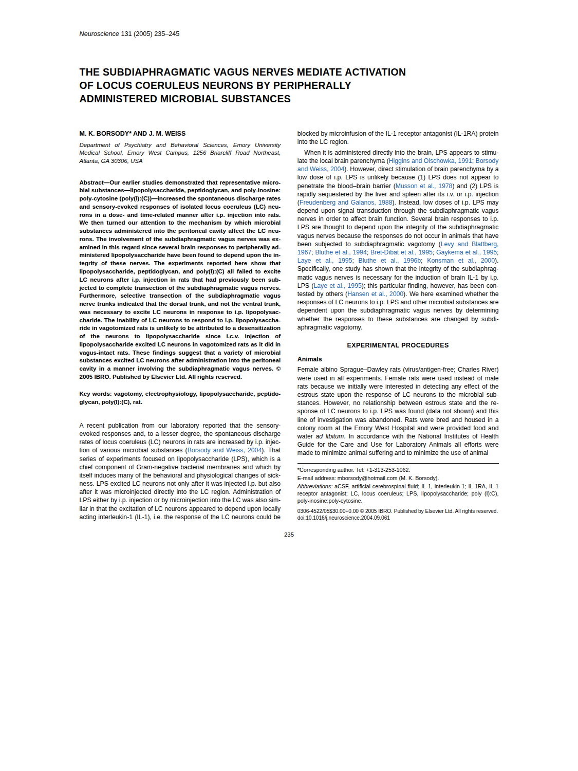Neuroscience 131 (2005) 235–245
The subdiaphragmatic vagus nerves mediate activation
of locus coeruleus neurons by peripherally
administered microbial substances
M. K. BORSODY* AND J. M. WEISS
Department of Psychiatry and Behavioral Sciences, Emory University Medical School, Emory West Campus, 1256 Briarcliff Road Northeast, Atlanta, GA 30306, USA
Abstract—Our earlier studies demonstrated that representative microbial substances—lipopolysaccharide, peptidoglycan, and poly-inosine: poly-cytosine (poly(I):(C))—increased the spontaneous discharge rates and sensory-evoked responses of isolated locus coeruleus (LC) neurons in a dose- and time-related manner after i.p. injection into rats. We then turned our attention to the mechanism by which microbial substances administered into the peritoneal cavity affect the LC neurons. The involvement of the subdiaphragmatic vagus nerves was examined in this regard since several brain responses to peripherally administered lipopolysaccharide have been found to depend upon the integrity of these nerves. The experiments reported here show that lipopolysaccharide, peptidoglycan, and poly(I):(C) all failed to excite LC neurons after i.p. injection in rats that had previously been subjected to complete transection of the subdiaphragmatic vagus nerves. Furthermore, selective transection of the subdiaphragmatic vagus nerve trunks indicated that the dorsal trunk, and not the ventral trunk, was necessary to excite LC neurons in response to i.p. lipopolysaccharide. The inability of LC neurons to respond to i.p. lipopolysaccharide in vagotomized rats is unlikely to be attributed to a desensitization of the neurons to lipopolysaccharide since i.c.v. injection of lipopolysaccharide excited LC neurons in vagotomized rats as it did in vagus-intact rats. These findings suggest that a variety of microbial substances excited LC neurons after administration into the peritoneal cavity in a manner involving the subdiaphragmatic vagus nerves. © 2005 IBRO. Published by Elsevier Ltd. All rights reserved.
Key words: vagotomy, electrophysiology, lipopolysaccharide, peptidoglycan, poly(I):(C), rat.
A recent publication from our laboratory reported that the sensory-evoked responses and, to a lesser degree, the spontaneous discharge rates of locus coeruleus (LC) neurons in rats are increased by i.p. injection of various microbial substances (Borsody and Weiss, 2004). That series of experiments focused on lipopolysaccharide (LPS), which is a chief component of Gram-negative bacterial membranes and which by itself induces many of the behavioral and physiological changes of sickness. LPS excited LC neurons not only after it was injected i.p. but also after it was microinjected directly into the LC region. Administration of LPS either by i.p. injection or by microinjection into the LC was also similar in that the excitation of LC neurons appeared to depend upon locally acting interleukin-1 (IL-1), i.e. the response of the LC neurons could be blocked by microinfusion of the IL-1 receptor antagonist (IL-1RA) protein into the LC region.
When it is administered directly into the brain, LPS appears to stimulate the local brain parenchyma (Higgins and Olschowka, 1991; Borsody and Weiss, 2004). However, direct stimulation of brain parenchyma by a low dose of i.p. LPS is unlikely because (1) LPS does not appear to penetrate the blood–brain barrier (Musson et al., 1978) and (2) LPS is rapidly sequestered by the liver and spleen after its i.v. or i.p. injection (Freudenberg and Galanos, 1988). Instead, low doses of i.p. LPS may depend upon signal transduction through the subdiaphragmatic vagus nerves in order to affect brain function. Several brain responses to i.p. LPS are thought to depend upon the integrity of the subdiaphragmatic vagus nerves because the responses do not occur in animals that have been subjected to subdiaphragmatic vagotomy (Levy and Blattberg, 1967; Bluthe et al., 1994; Bret-Dibat et al., 1995; Gaykema et al., 1995; Laye et al., 1995; Bluthe et al., 1996b; Konsman et al., 2000). Specifically, one study has shown that the integrity of the subdiaphragmatic vagus nerves is necessary for the induction of brain IL-1 by i.p. LPS (Laye et al., 1995); this particular finding, however, has been contested by others (Hansen et al., 2000). We here examined whether the responses of LC neurons to i.p. LPS and other microbial substances are dependent upon the subdiaphragmatic vagus nerves by determining whether the responses to these substances are changed by subdiaphragmatic vagotomy.
Experimental procedures
Animals
Female albino Sprague–Dawley rats (virus/antigen-free; Charles River) were used in all experiments. Female rats were used instead of male rats because we initially were interested in detecting any effect of the estrous state upon the response of LC neurons to the microbial substances. However, no relationship between estrous state and the response of LC neurons to i.p. LPS was found (data not shown) and this line of investigation was abandoned. Rats were bred and housed in a colony room at the Emory West Hospital and were provided food and water ad libitum. In accordance with the National Institutes of Health Guide for the Care and Use for Laboratory Animals all efforts were made to minimize animal suffering and to minimize the use of animal
*Corresponding author. Tel: +1-313-253-1062.
E-mail address: mborsody@hotmail.com (M. K. Borsody).
Abbreviations: aCSF, artificial cerebrospinal fluid; IL-1, interleukin-1; IL-1RA, IL-1 receptor antagonist; LC, locus coeruleus; LPS, lipopolysaccharide; poly (I):C), poly-inosine:poly-cytosine.
0306-4522/05$30.00+0.00 © 2005 IBRO. Published by Elsevier Ltd. All rights reserved.
doi:10.1016/j.neuroscience.2004.09.061
235